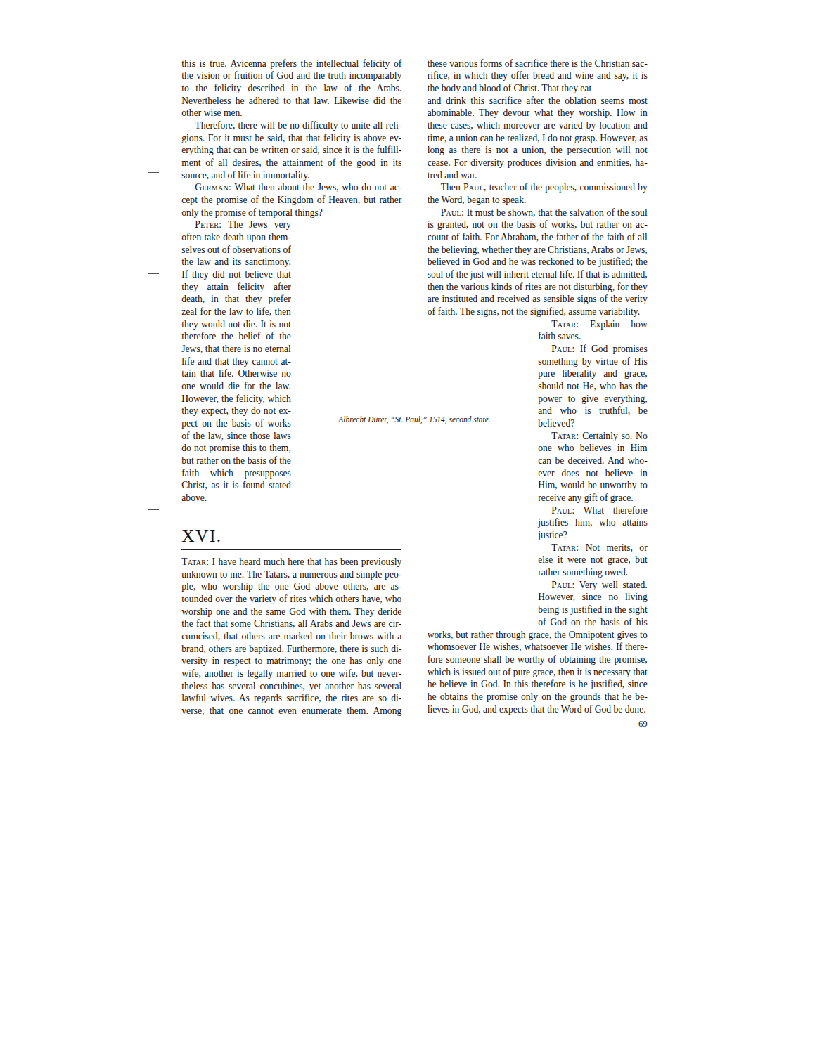Albrecht Dürer, “St. Paul,” 1514, second state.
this is true. Avicenna prefers the intellectual felicity of the vision or fruition of God and the truth incomparably to the felicity described in the law of the Arabs. Nevertheless he adhered to that law. Likewise did the other wise men.
Therefore, there will be no difficulty to unite all religions. For it must be said, that that felicity is above everything that can be written or said, since it is the fulfillment of all desires, the attainment of the good in its source, and of life in immortality.
German: What then about the Jews, who do not accept the promise of the Kingdom of Heaven, but rather only the promise of temporal things?
Peter: The Jews very often take death upon themselves out of observations of the law and its sanctimony. If they did not believe that they attain felicity after death, in that they prefer zeal for the law to life, then they would not die. It is not therefore the belief of the Jews, that there is no eternal life and that they cannot attain that life. Otherwise no one would die for the law. However, the felicity, which they expect, they do not expect on the basis of works of the law, since those laws do not promise this to them, but rather on the basis of the faith which presupposes Christ, as it is found stated above.
XVI.
Tatar: I have heard much here that has been previously unknown to me. The Tatars, a numerous and simple people, who worship the one God above others, are astounded over the variety of rites which others have, who worship one and the same God with them. They deride the fact that some Christians, all Arabs and Jews are circumcised, that others are marked on their brows with a brand, others are baptized. Furthermore, there is such diversity in respect to matrimony; the one has only one wife, another is legally married to one wife, but nevertheless has several concubines, yet another has several lawful wives. As regards sacrifice, the rites are so diverse, that one cannot even enumerate them. Among these various forms of sacrifice there is the Christian sacrifice, in which they offer bread and wine and say, it is the body and blood of Christ. That they eat
and drink this sacrifice after the oblation seems most abominable. They devour what they worship. How in these cases, which moreover are varied by location and time, a union can be realized, I do not grasp. However, as long as there is not a union, the persecution will not cease. For diversity produces division and enmities, hatred and war.
Then Paul, teacher of the peoples, commissioned by the Word, began to speak.
Paul: It must be shown, that the salvation of the soul is granted, not on the basis of works, but rather on account of faith. For Abraham, the father of the faith of all the believing, whether they are Christians, Arabs or Jews, believed in God and he was reckoned to be justified; the soul of the just will inherit eternal life. If that is admitted, then the various kinds of rites are not disturbing, for they are instituted and received as sensible signs of the verity of faith. The signs, not the signified, assume variability.
Tatar: Explain how faith saves.
Paul: If God promises something by virtue of His pure liberality and grace, should not He, who has the power to give everything, and who is truthful, be believed?
Tatar: Certainly so. No one who believes in Him can be deceived. And whoever does not believe in Him, would be unworthy to receive any gift of grace.
Paul: What therefore justifies him, who attains justice?
Tatar: Not merits, or else it were not grace, but rather something owed.
Paul: Very well stated. However, since no living being is justified in the sight of God on the basis of his works, but rather through grace, the Omnipotent gives to whomsoever He wishes, whatsoever He wishes. If therefore someone shall be worthy of obtaining the promise, which is issued out of pure grace, then it is necessary that he believe in God. In this therefore is he justified, since he obtains the promise only on the grounds that he believes in God, and expects that the Word of God be done.
69